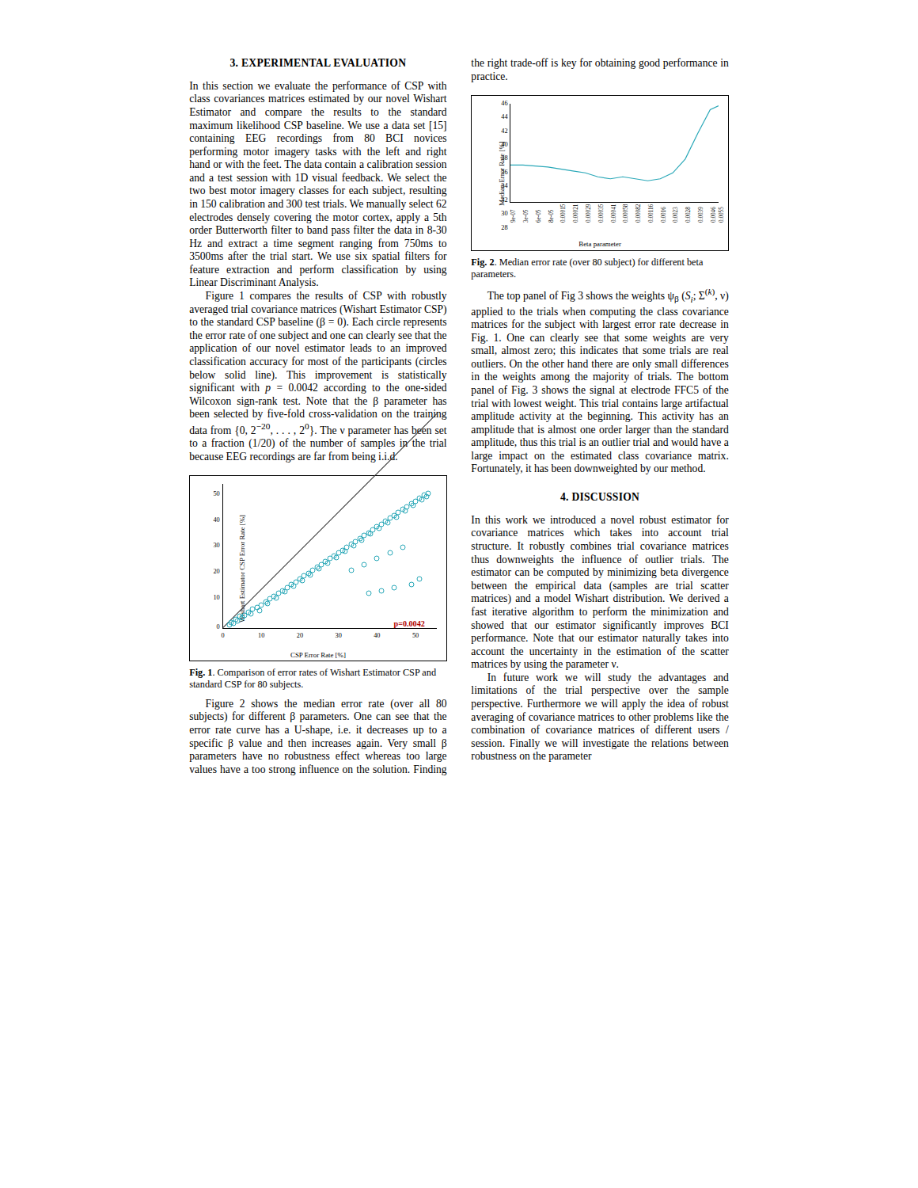3. EXPERIMENTAL EVALUATION
In this section we evaluate the performance of CSP with class covariances matrices estimated by our novel Wishart Estimator and compare the results to the standard maximum likelihood CSP baseline. We use a data set [15] containing EEG recordings from 80 BCI novices performing motor imagery tasks with the left and right hand or with the feet. The data contain a calibration session and a test session with 1D visual feedback. We select the two best motor imagery classes for each subject, resulting in 150 calibration and 300 test trials. We manually select 62 electrodes densely covering the motor cortex, apply a 5th order Butterworth filter to band pass filter the data in 8-30 Hz and extract a time segment ranging from 750ms to 3500ms after the trial start. We use six spatial filters for feature extraction and perform classification by using Linear Discriminant Analysis.
Figure 1 compares the results of CSP with robustly averaged trial covariance matrices (Wishart Estimator CSP) to the standard CSP baseline (β = 0). Each circle represents the error rate of one subject and one can clearly see that the application of our novel estimator leads to an improved classification accuracy for most of the participants (circles below solid line). This improvement is statistically significant with p = 0.0042 according to the one-sided Wilcoxon sign-rank test. Note that the β parameter has been selected by five-fold cross-validation on the training data from {0, 2−20, . . . , 20}. The ν parameter has been set to a fraction (1/20) of the number of samples in the trial because EEG recordings are far from being i.i.d.
Wishart Estimator CSP Error Rate [%]
0
10
20
30
40
50
0
10
20
30
40
50
CSP Error Rate [%]
p=0.0042
Fig. 1. Comparison of error rates of Wishart Estimator CSP and standard CSP for 80 subjects.
Figure 2 shows the median error rate (over all 80 subjects) for different β parameters. One can see that the error rate curve has a U-shape, i.e. it decreases up to a specific β value and then increases again. Very small β parameters have no robustness effect whereas too large values have a too strong influence on the solution. Finding the right trade-off is key for obtaining good performance in practice.
Median Error Rate [%]
46
44
42
40
38
36
34
32
30
28
9e-07
3e-05
6e-05
8e-05
0.00015
0.00021
0.00029
0.00035
0.00041
0.00058
0.00082
0.00116
0.0016
0.0023
0.0028
0.0039
0.0046
0.0055
Beta parameter
Fig. 2. Median error rate (over 80 subject) for different beta parameters.
The top panel of Fig 3 shows the weights ψβ (Si; Σ(k), ν) applied to the trials when computing the class covariance matrices for the subject with largest error rate decrease in Fig. 1. One can clearly see that some weights are very small, almost zero; this indicates that some trials are real outliers. On the other hand there are only small differences in the weights among the majority of trials. The bottom panel of Fig. 3 shows the signal at electrode FFC5 of the trial with lowest weight. This trial contains large artifactual amplitude activity at the beginning. This activity has an amplitude that is almost one order larger than the standard amplitude, thus this trial is an outlier trial and would have a large impact on the estimated class covariance matrix. Fortunately, it has been downweighted by our method.
4. DISCUSSION
In this work we introduced a novel robust estimator for covariance matrices which takes into account trial structure. It robustly combines trial covariance matrices thus downweights the influence of outlier trials. The estimator can be computed by minimizing beta divergence between the empirical data (samples are trial scatter matrices) and a model Wishart distribution. We derived a fast iterative algorithm to perform the minimization and showed that our estimator significantly improves BCI performance. Note that our estimator naturally takes into account the uncertainty in the estimation of the scatter matrices by using the parameter ν.
In future work we will study the advantages and limitations of the trial perspective over the sample perspective. Furthermore we will apply the idea of robust averaging of covariance matrices to other problems like the combination of covariance matrices of different users / session. Finally we will investigate the relations between robustness on the parameter